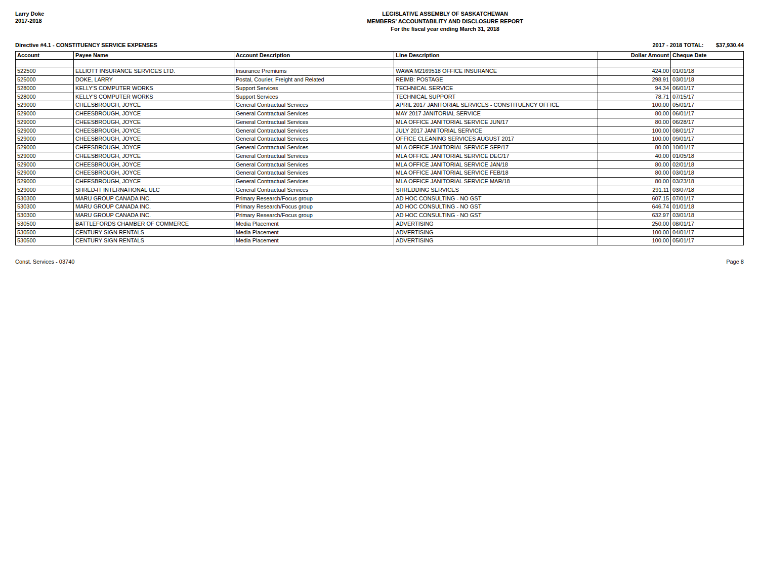Larry Doke
2017-2018
LEGISLATIVE ASSEMBLY OF SASKATCHEWAN
MEMBERS' ACCOUNTABILITY AND DISCLOSURE REPORT
For the fiscal year ending March 31, 2018
Directive #4.1 - CONSTITUENCY SERVICE EXPENSES 2017 - 2018 TOTAL: $37,930.44
| Account | Payee Name | Account Description | Line Description | Dollar Amount | Cheque Date |
| --- | --- | --- | --- | --- | --- |
| 522500 | ELLIOTT INSURANCE SERVICES LTD. | Insurance Premiums | WAWA M2169518 OFFICE INSURANCE | 424.00 | 01/01/18 |
| 525000 | DOKE, LARRY | Postal, Courier, Freight and Related | REIMB: POSTAGE | 298.91 | 03/01/18 |
| 528000 | KELLY'S COMPUTER WORKS | Support Services | TECHNICAL SERVICE | 94.34 | 06/01/17 |
| 528000 | KELLY'S COMPUTER WORKS | Support Services | TECHNICAL SUPPORT | 78.71 | 07/15/17 |
| 529000 | CHEESBROUGH, JOYCE | General Contractual Services | APRIL 2017 JANITORIAL SERVICES - CONSTITUENCY OFFICE | 100.00 | 05/01/17 |
| 529000 | CHEESBROUGH, JOYCE | General Contractual Services | MAY 2017 JANITORIAL SERVICE | 80.00 | 06/01/17 |
| 529000 | CHEESBROUGH, JOYCE | General Contractual Services | MLA OFFICE JANITORIAL SERVICE JUN/17 | 80.00 | 06/28/17 |
| 529000 | CHEESBROUGH, JOYCE | General Contractual Services | JULY 2017 JANITORIAL SERVICE | 100.00 | 08/01/17 |
| 529000 | CHEESBROUGH, JOYCE | General Contractual Services | OFFICE CLEANING SERVICES AUGUST 2017 | 100.00 | 09/01/17 |
| 529000 | CHEESBROUGH, JOYCE | General Contractual Services | MLA OFFICE JANITORIAL SERVICE SEP/17 | 80.00 | 10/01/17 |
| 529000 | CHEESBROUGH, JOYCE | General Contractual Services | MLA OFFICE JANITORIAL SERVICE DEC/17 | 40.00 | 01/05/18 |
| 529000 | CHEESBROUGH, JOYCE | General Contractual Services | MLA OFFICE JANITORIAL SERVICE JAN/18 | 80.00 | 02/01/18 |
| 529000 | CHEESBROUGH, JOYCE | General Contractual Services | MLA OFFICE JANITORIAL SERVICE FEB/18 | 80.00 | 03/01/18 |
| 529000 | CHEESBROUGH, JOYCE | General Contractual Services | MLA OFFICE JANITORIAL SERVICE MAR/18 | 80.00 | 03/23/18 |
| 529000 | SHRED-IT INTERNATIONAL ULC | General Contractual Services | SHREDDING SERVICES | 291.11 | 03/07/18 |
| 530300 | MARU GROUP CANADA INC. | Primary Research/Focus group | AD HOC CONSULTING - NO GST | 607.15 | 07/01/17 |
| 530300 | MARU GROUP CANADA INC. | Primary Research/Focus group | AD HOC CONSULTING - NO GST | 646.74 | 01/01/18 |
| 530300 | MARU GROUP CANADA INC. | Primary Research/Focus group | AD HOC CONSULTING - NO GST | 632.97 | 03/01/18 |
| 530500 | BATTLEFORDS CHAMBER OF COMMERCE | Media Placement | ADVERTISING | 250.00 | 08/01/17 |
| 530500 | CENTURY SIGN RENTALS | Media Placement | ADVERTISING | 100.00 | 04/01/17 |
| 530500 | CENTURY SIGN RENTALS | Media Placement | ADVERTISING | 100.00 | 05/01/17 |
Const. Services - 03740 Page 8